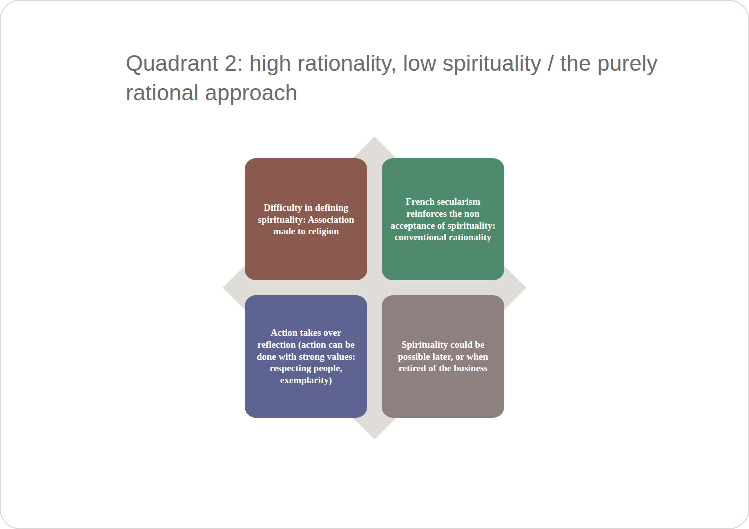Quadrant 2: high rationality, low spirituality / the purely rational approach
Difficulty in defining spirituality: Association made to religion
French secularism reinforces the non acceptance of spirituality: conventional rationality
Action takes over reflection (action can be done with strong values: respecting people, exemplarity)
Spirituality could be possible later, or when retired of the business